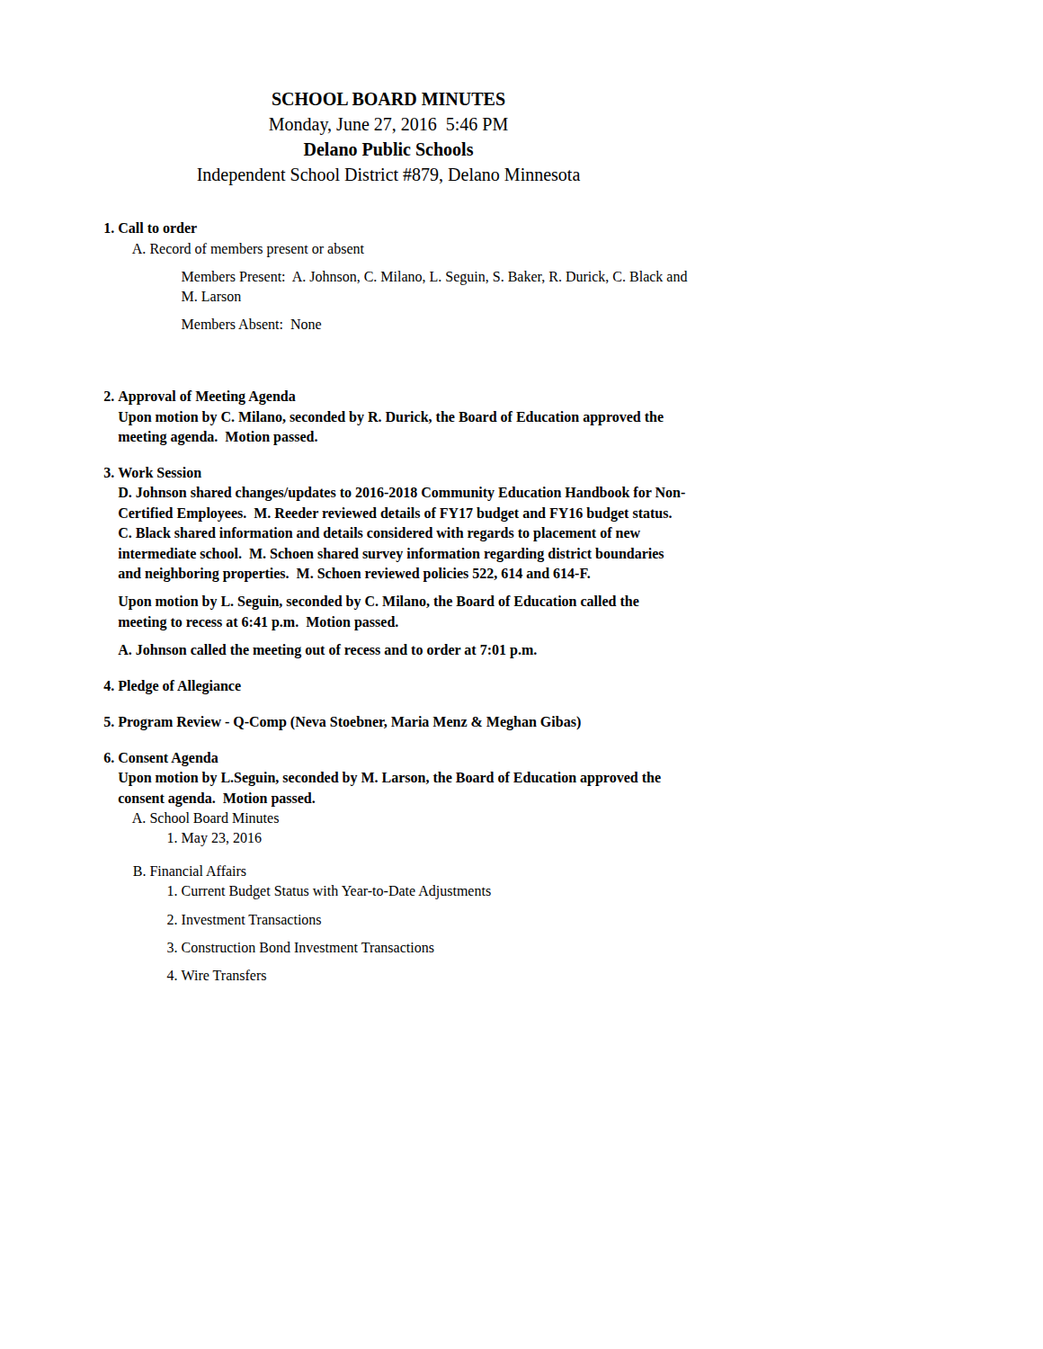SCHOOL BOARD MINUTES
Monday, June 27, 2016 5:46 PM
Delano Public Schools
Independent School District #879, Delano Minnesota
Call to order
Record of members present or absent
Members Present: A. Johnson, C. Milano, L. Seguin, S. Baker, R. Durick, C. Black and M. Larson
Members Absent: None
Approval of Meeting Agenda
Upon motion by C. Milano, seconded by R. Durick, the Board of Education approved the meeting agenda. Motion passed.
Work Session
D. Johnson shared changes/updates to 2016-2018 Community Education Handbook for Non-Certified Employees. M. Reeder reviewed details of FY17 budget and FY16 budget status. C. Black shared information and details considered with regards to placement of new intermediate school. M. Schoen shared survey information regarding district boundaries and neighboring properties. M. Schoen reviewed policies 522, 614 and 614-F.
Upon motion by L. Seguin, seconded by C. Milano, the Board of Education called the meeting to recess at 6:41 p.m. Motion passed.
A. Johnson called the meeting out of recess and to order at 7:01 p.m.
Pledge of Allegiance
Program Review - Q-Comp (Neva Stoebner, Maria Menz & Meghan Gibas)
Consent Agenda
Upon motion by L.Seguin, seconded by M. Larson, the Board of Education approved the consent agenda. Motion passed.
School Board Minutes
May 23, 2016
Financial Affairs
Current Budget Status with Year-to-Date Adjustments
Investment Transactions
Construction Bond Investment Transactions
Wire Transfers